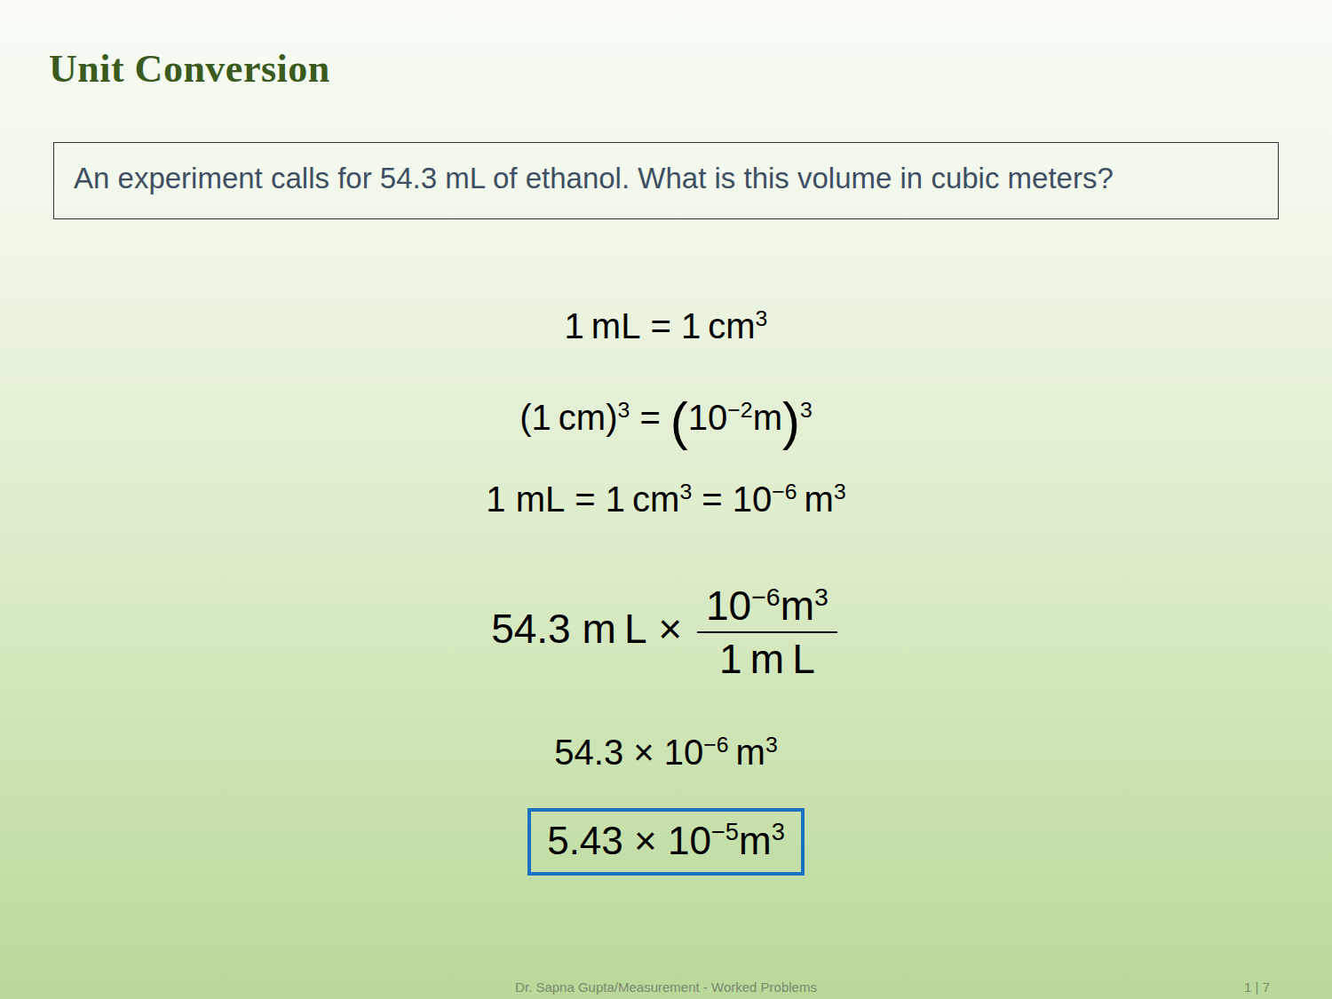Unit Conversion
An experiment calls for 54.3 mL of ethanol. What is this volume in cubic meters?
1 mL = 1 cm3
(1 cm)3 = (10−2m)3
1 mL = 1 cm3 = 10−6 m3
54.3 m L × 10−6m31 m L
54.3 × 10−6 m3
5.43 × 10−5m3
Dr. Sapna Gupta/Measurement - Worked Problems 1 | 7